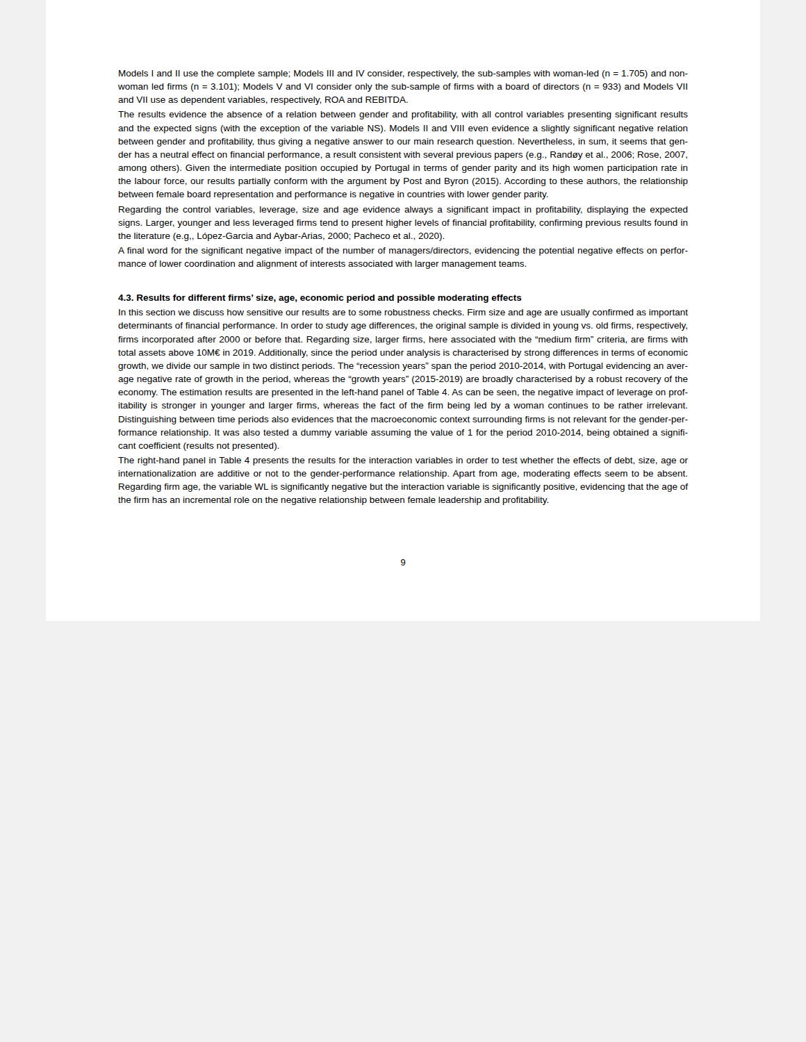Models I and II use the complete sample; Models III and IV consider, respectively, the sub-samples with woman-led (n = 1.705) and non-woman led firms (n = 3.101); Models V and VI consider only the sub-sample of firms with a board of directors (n = 933) and Models VII and VII use as dependent variables, respectively, ROA and REBITDA.
The results evidence the absence of a relation between gender and profitability, with all control variables presenting significant results and the expected signs (with the exception of the variable NS). Models II and VIII even evidence a slightly significant negative relation between gender and profitability, thus giving a negative answer to our main research question. Nevertheless, in sum, it seems that gender has a neutral effect on financial performance, a result consistent with several previous papers (e.g., Randøy et al., 2006; Rose, 2007, among others). Given the intermediate position occupied by Portugal in terms of gender parity and its high women participation rate in the labour force, our results partially conform with the argument by Post and Byron (2015). According to these authors, the relationship between female board representation and performance is negative in countries with lower gender parity.
Regarding the control variables, leverage, size and age evidence always a significant impact in profitability, displaying the expected signs. Larger, younger and less leveraged firms tend to present higher levels of financial profitability, confirming previous results found in the literature (e.g,, López-Garcia and Aybar-Arias, 2000; Pacheco et al., 2020).
A final word for the significant negative impact of the number of managers/directors, evidencing the potential negative effects on performance of lower coordination and alignment of interests associated with larger management teams.
4.3. Results for different firms’ size, age, economic period and possible moderating effects
In this section we discuss how sensitive our results are to some robustness checks. Firm size and age are usually confirmed as important determinants of financial performance. In order to study age differences, the original sample is divided in young vs. old firms, respectively, firms incorporated after 2000 or before that. Regarding size, larger firms, here associated with the “medium firm” criteria, are firms with total assets above 10M€ in 2019. Additionally, since the period under analysis is characterised by strong differences in terms of economic growth, we divide our sample in two distinct periods. The “recession years” span the period 2010-2014, with Portugal evidencing an average negative rate of growth in the period, whereas the “growth years” (2015-2019) are broadly characterised by a robust recovery of the economy. The estimation results are presented in the left-hand panel of Table 4. As can be seen, the negative impact of leverage on profitability is stronger in younger and larger firms, whereas the fact of the firm being led by a woman continues to be rather irrelevant. Distinguishing between time periods also evidences that the macroeconomic context surrounding firms is not relevant for the gender-performance relationship. It was also tested a dummy variable assuming the value of 1 for the period 2010-2014, being obtained a significant coefficient (results not presented).
The right-hand panel in Table 4 presents the results for the interaction variables in order to test whether the effects of debt, size, age or internationalization are additive or not to the gender-performance relationship. Apart from age, moderating effects seem to be absent. Regarding firm age, the variable WL is significantly negative but the interaction variable is significantly positive, evidencing that the age of the firm has an incremental role on the negative relationship between female leadership and profitability.
9